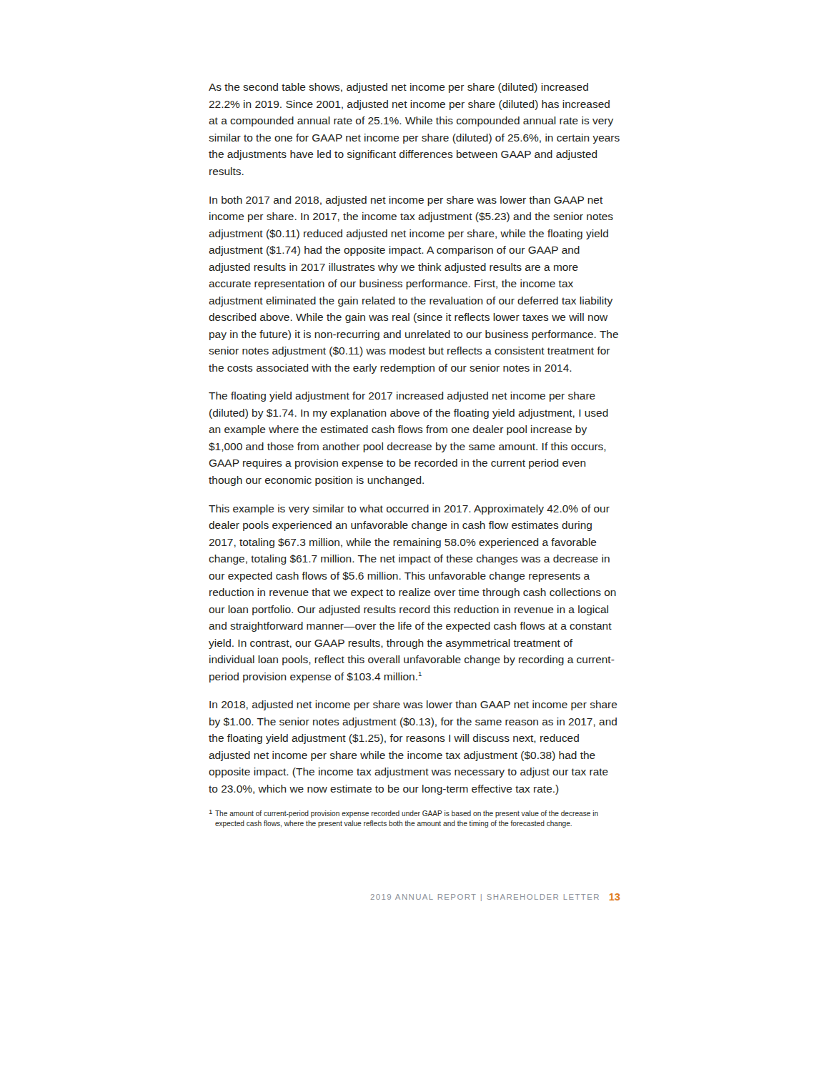As the second table shows, adjusted net income per share (diluted) increased 22.2% in 2019. Since 2001, adjusted net income per share (diluted) has increased at a compounded annual rate of 25.1%. While this compounded annual rate is very similar to the one for GAAP net income per share (diluted) of 25.6%, in certain years the adjustments have led to significant differences between GAAP and adjusted results.
In both 2017 and 2018, adjusted net income per share was lower than GAAP net income per share. In 2017, the income tax adjustment ($5.23) and the senior notes adjustment ($0.11) reduced adjusted net income per share, while the floating yield adjustment ($1.74) had the opposite impact. A comparison of our GAAP and adjusted results in 2017 illustrates why we think adjusted results are a more accurate representation of our business performance. First, the income tax adjustment eliminated the gain related to the revaluation of our deferred tax liability described above. While the gain was real (since it reflects lower taxes we will now pay in the future) it is non-recurring and unrelated to our business performance. The senior notes adjustment ($0.11) was modest but reflects a consistent treatment for the costs associated with the early redemption of our senior notes in 2014.
The floating yield adjustment for 2017 increased adjusted net income per share (diluted) by $1.74. In my explanation above of the floating yield adjustment, I used an example where the estimated cash flows from one dealer pool increase by $1,000 and those from another pool decrease by the same amount. If this occurs, GAAP requires a provision expense to be recorded in the current period even though our economic position is unchanged.
This example is very similar to what occurred in 2017. Approximately 42.0% of our dealer pools experienced an unfavorable change in cash flow estimates during 2017, totaling $67.3 million, while the remaining 58.0% experienced a favorable change, totaling $61.7 million. The net impact of these changes was a decrease in our expected cash flows of $5.6 million. This unfavorable change represents a reduction in revenue that we expect to realize over time through cash collections on our loan portfolio. Our adjusted results record this reduction in revenue in a logical and straightforward manner—over the life of the expected cash flows at a constant yield. In contrast, our GAAP results, through the asymmetrical treatment of individual loan pools, reflect this overall unfavorable change by recording a current-period provision expense of $103.4 million.1
In 2018, adjusted net income per share was lower than GAAP net income per share by $1.00. The senior notes adjustment ($0.13), for the same reason as in 2017, and the floating yield adjustment ($1.25), for reasons I will discuss next, reduced adjusted net income per share while the income tax adjustment ($0.38) had the opposite impact. (The income tax adjustment was necessary to adjust our tax rate to 23.0%, which we now estimate to be our long-term effective tax rate.)
1 The amount of current-period provision expense recorded under GAAP is based on the present value of the decrease in expected cash flows, where the present value reflects both the amount and the timing of the forecasted change.
2019 ANNUAL REPORT | SHAREHOLDER LETTER 13